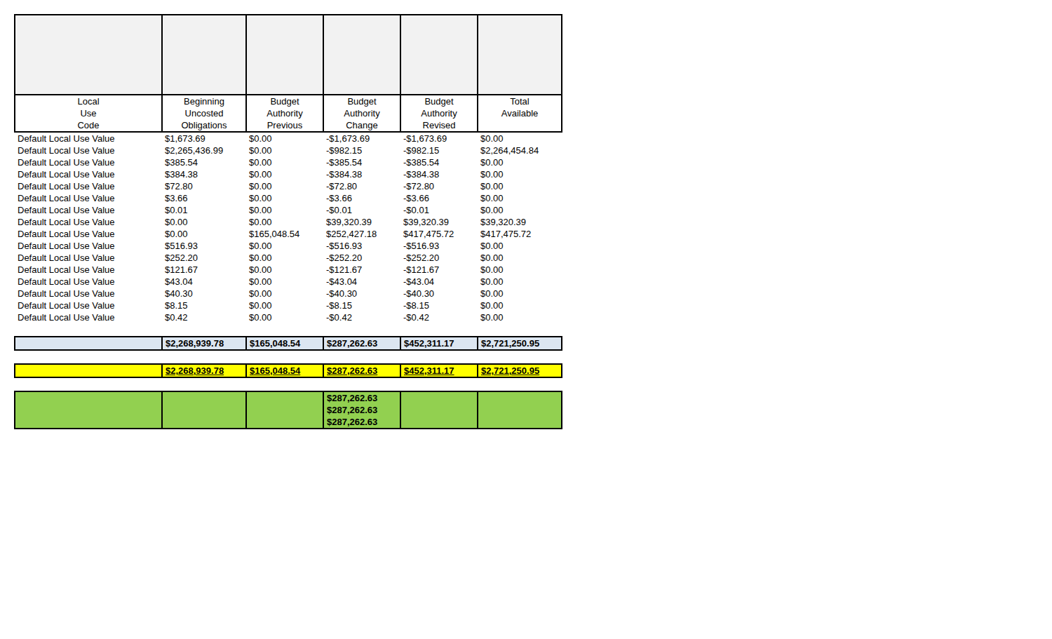| Local | Beginning | Budget | Budget | Budget | Total |
| Use | Uncosted | Authority | Authority | Authority | Available |
| Code | Obligations | Previous | Change | Revised | |
| Default Local Use Value | $1,673.69 | $0.00 | -$1,673.69 | -$1,673.69 | $0.00 |
| Default Local Use Value | $2,265,436.99 | $0.00 | -$982.15 | -$982.15 | $2,264,454.84 |
| Default Local Use Value | $385.54 | $0.00 | -$385.54 | -$385.54 | $0.00 |
| Default Local Use Value | $384.38 | $0.00 | -$384.38 | -$384.38 | $0.00 |
| Default Local Use Value | $72.80 | $0.00 | -$72.80 | -$72.80 | $0.00 |
| Default Local Use Value | $3.66 | $0.00 | -$3.66 | -$3.66 | $0.00 |
| Default Local Use Value | $0.01 | $0.00 | -$0.01 | -$0.01 | $0.00 |
| Default Local Use Value | $0.00 | $0.00 | $39,320.39 | $39,320.39 | $39,320.39 |
| Default Local Use Value | $0.00 | $165,048.54 | $252,427.18 | $417,475.72 | $417,475.72 |
| Default Local Use Value | $516.93 | $0.00 | -$516.93 | -$516.93 | $0.00 |
| Default Local Use Value | $252.20 | $0.00 | -$252.20 | -$252.20 | $0.00 |
| Default Local Use Value | $121.67 | $0.00 | -$121.67 | -$121.67 | $0.00 |
| Default Local Use Value | $43.04 | $0.00 | -$43.04 | -$43.04 | $0.00 |
| Default Local Use Value | $40.30 | $0.00 | -$40.30 | -$40.30 | $0.00 |
| Default Local Use Value | $8.15 | $0.00 | -$8.15 | -$8.15 | $0.00 |
| Default Local Use Value | $0.42 | $0.00 | -$0.42 | -$0.42 | $0.00 |
| | $2,268,939.78 | $165,048.54 | $287,262.63 | $452,311.17 | $2,721,250.95 |
| | $2,268,939.78 | $165,048.54 | $287,262.63 | $452,311.17 | $2,721,250.95 |
| | | | $287,262.63 | | |
| | | | $287,262.63 | | |
| | | | $287,262.63 | | |